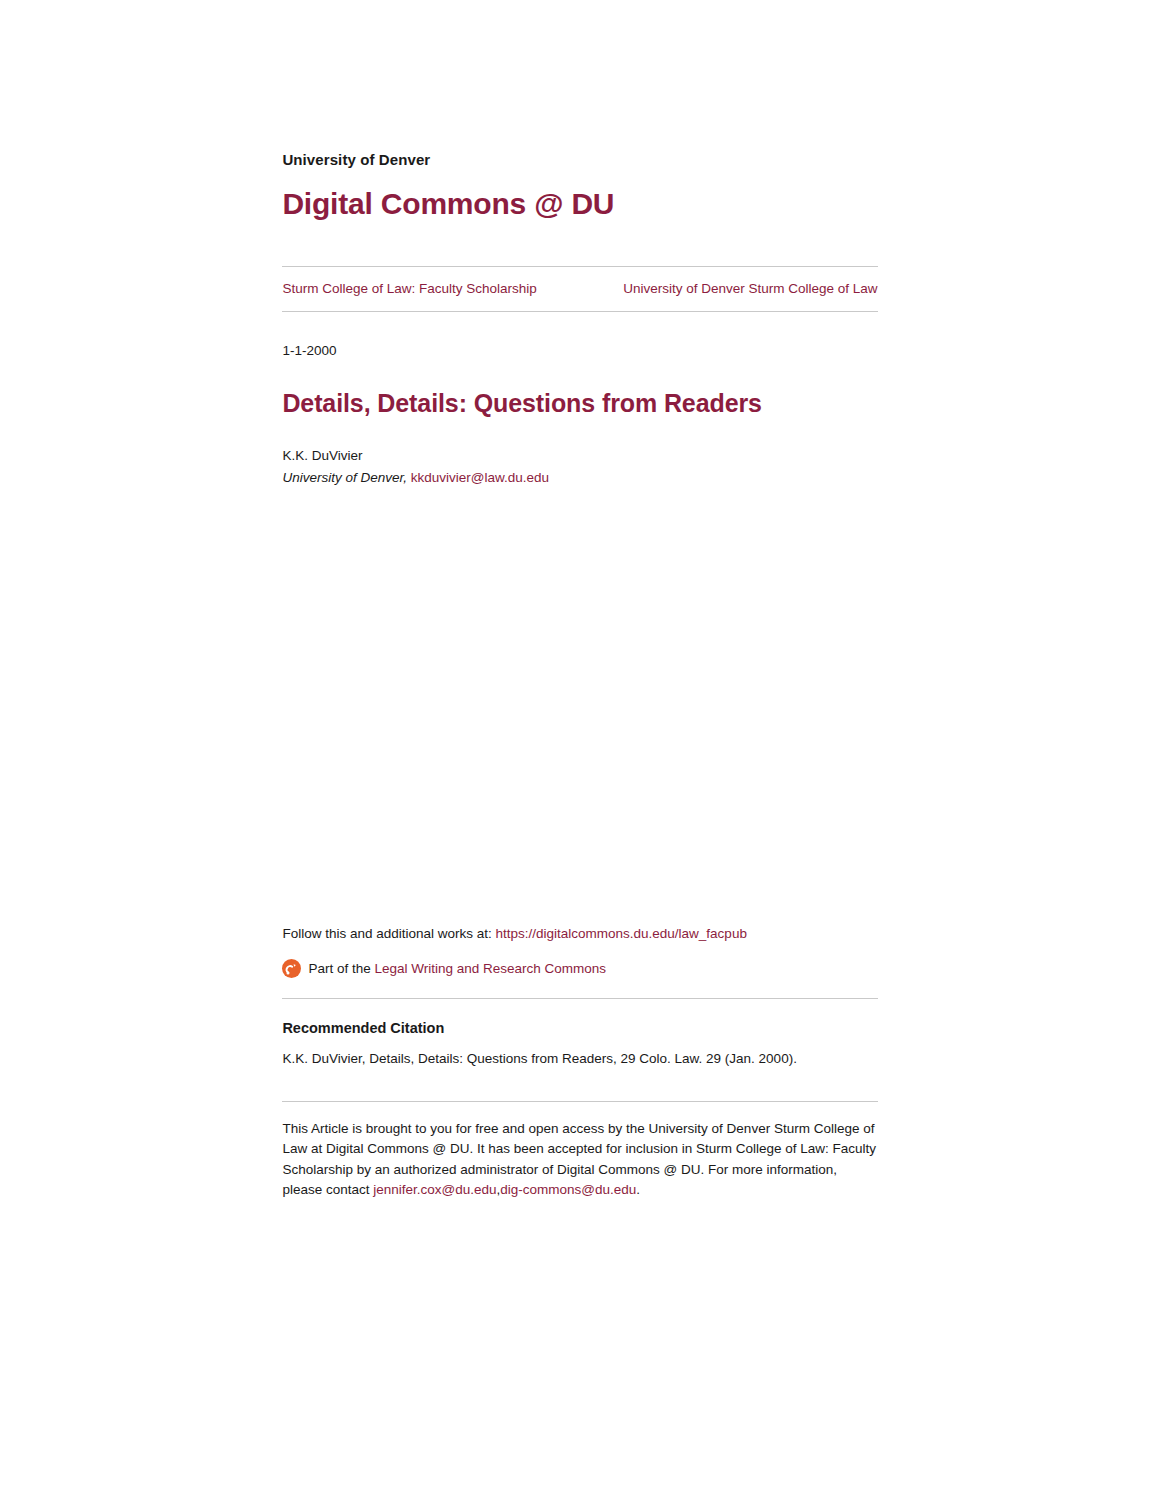University of Denver
Digital Commons @ DU
Sturm College of Law: Faculty Scholarship
University of Denver Sturm College of Law
1-1-2000
Details, Details: Questions from Readers
K.K. DuVivier
University of Denver, kkduvivier@law.du.edu
Follow this and additional works at: https://digitalcommons.du.edu/law_facpub
Part of the Legal Writing and Research Commons
Recommended Citation
K.K. DuVivier, Details, Details: Questions from Readers, 29 Colo. Law. 29 (Jan. 2000).
This Article is brought to you for free and open access by the University of Denver Sturm College of Law at Digital Commons @ DU. It has been accepted for inclusion in Sturm College of Law: Faculty Scholarship by an authorized administrator of Digital Commons @ DU. For more information, please contact jennifer.cox@du.edu,dig-commons@du.edu.